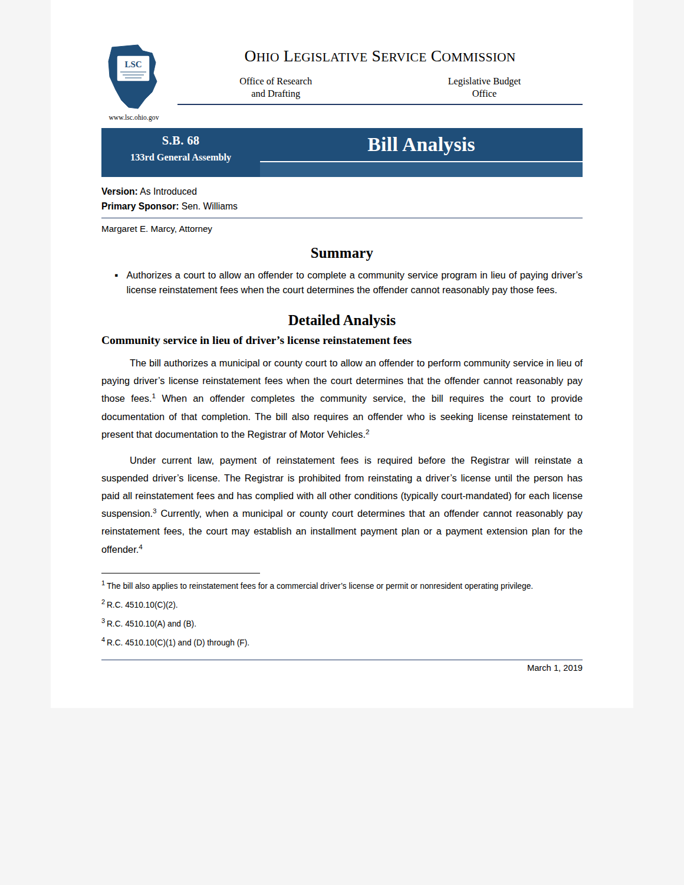LSC
www.lsc.ohio.gov
OHIO LEGISLATIVE SERVICE COMMISSION
Office of Research
and Drafting
Legislative Budget
Office
S.B. 68
133rd General Assembly
Bill Analysis
Version: As Introduced
Primary Sponsor: Sen. Williams
Margaret E. Marcy, Attorney
Summary
Authorizes a court to allow an offender to complete a community service program in lieu of paying driver’s license reinstatement fees when the court determines the offender cannot reasonably pay those fees.
Detailed Analysis
Community service in lieu of driver’s license reinstatement fees
The bill authorizes a municipal or county court to allow an offender to perform community service in lieu of paying driver’s license reinstatement fees when the court determines that the offender cannot reasonably pay those fees.1 When an offender completes the community service, the bill requires the court to provide documentation of that completion. The bill also requires an offender who is seeking license reinstatement to present that documentation to the Registrar of Motor Vehicles.2
Under current law, payment of reinstatement fees is required before the Registrar will reinstate a suspended driver’s license. The Registrar is prohibited from reinstating a driver’s license until the person has paid all reinstatement fees and has complied with all other conditions (typically court-mandated) for each license suspension.3 Currently, when a municipal or county court determines that an offender cannot reasonably pay reinstatement fees, the court may establish an installment payment plan or a payment extension plan for the offender.4
1 The bill also applies to reinstatement fees for a commercial driver’s license or permit or nonresident operating privilege.
2 R.C. 4510.10(C)(2).
3 R.C. 4510.10(A) and (B).
4 R.C. 4510.10(C)(1) and (D) through (F).
March 1, 2019